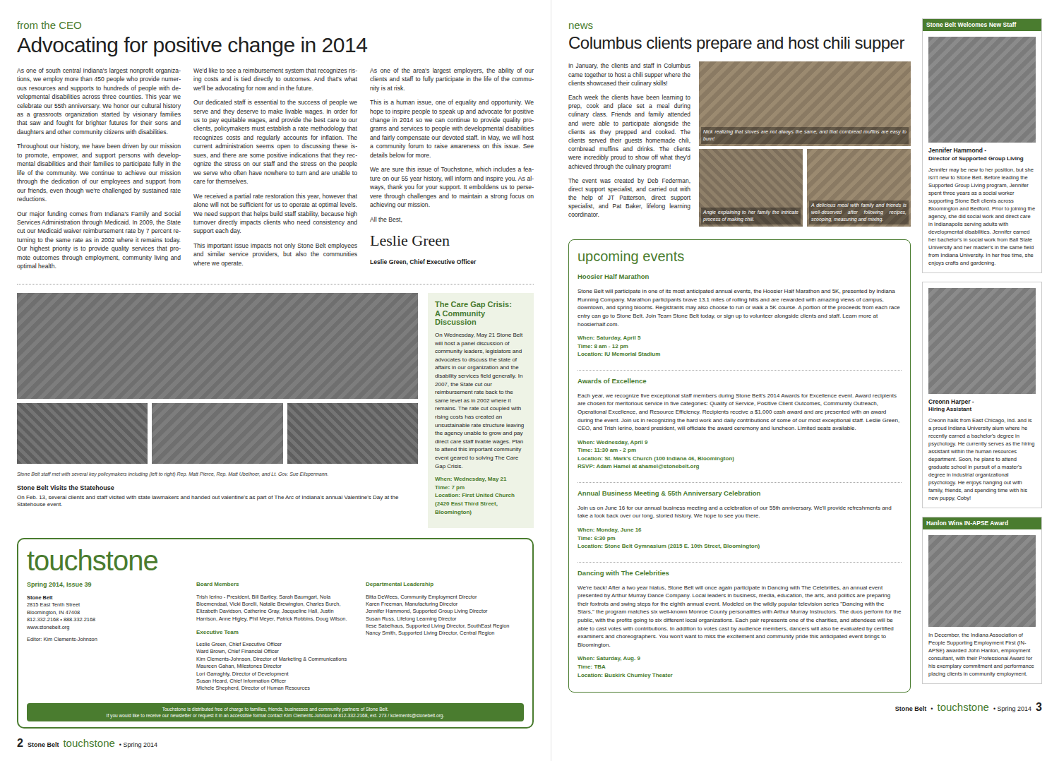from the CEO
Advocating for positive change in 2014
As one of south central Indiana's largest nonprofit organizations, we employ more than 450 people who provide numerous resources and supports to hundreds of people with developmental disabilities across three counties. This year we celebrate our 55th anniversary. We honor our cultural history as a grassroots organization started by visionary families that saw and fought for brighter futures for their sons and daughters and other community citizens with disabilities.
Throughout our history, we have been driven by our mission to promote, empower, and support persons with developmental disabilities and their families to participate fully in the life of the community. We continue to achieve our mission through the dedication of our employees and support from our friends, even though we're challenged by sustained rate reductions.
Our major funding comes from Indiana's Family and Social Services Administration through Medicaid. In 2009, the State cut our Medicaid waiver reimbursement rate by 7 percent returning to the same rate as in 2002 where it remains today. Our highest priority is to provide quality services that promote outcomes through employment, community living and optimal health.
We'd like to see a reimbursement system that recognizes rising costs and is tied directly to outcomes. And that's what we'll be advocating for now and in the future.
Our dedicated staff is essential to the success of people we serve and they deserve to make livable wages. In order for us to pay equitable wages, and provide the best care to our clients, policymakers must establish a rate methodology that recognizes costs and regularly accounts for inflation. The current administration seems open to discussing these issues, and there are some positive indications that they recognize the stress on our staff and the stress on the people we serve who often have nowhere to turn and are unable to care for themselves.
We received a partial rate restoration this year, however that alone will not be sufficient for us to operate at optimal levels. We need support that helps build staff stability, because high turnover directly impacts clients who need consistency and support each day.
This important issue impacts not only Stone Belt employees and similar service providers, but also the communities where we operate.
As one of the area's largest employers, the ability of our clients and staff to fully participate in the life of the community is at risk.
This is a human issue, one of equality and opportunity. We hope to inspire people to speak up and advocate for positive change in 2014 so we can continue to provide quality programs and services to people with developmental disabilities and fairly compensate our devoted staff. In May, we will host a community forum to raise awareness on this issue. See details below for more.
We are sure this issue of Touchstone, which includes a feature on our 55 year history, will inform and inspire you. As always, thank you for your support. It emboldens us to persevere through challenges and to maintain a strong focus on achieving our mission.
All the Best,
Leslie Green
Leslie Green, Chief Executive Officer
Stone Belt staff met with several key policymakers including (left to right) Rep. Matt Pierce, Rep. Matt Ubelhoer, and Lt. Gov. Sue Ellspermann.
Stone Belt Visits the Statehouse
On Feb. 13, several clients and staff visited with state lawmakers and handed out valentine's as part of The Arc of Indiana's annual Valentine's Day at the Statehouse event.
The Care Gap Crisis:
A Community Discussion
On Wednesday, May 21 Stone Belt will host a panel discussion of community leaders, legislators and advocates to discuss the state of affairs in our organization and the disability services field generally. In 2007, the State cut our reimbursement rate back to the same level as in 2002 where it remains. The rate cut coupled with rising costs has created an unsustainable rate structure leaving the agency unable to grow and pay direct care staff livable wages. Plan to attend this important community event geared to solving The Care Gap Crisis.
When: Wednesday, May 21
Time: 7 pm
Location: First United Church (2420 East Third Street, Bloomington)
touchstone
Spring 2014, Issue 39
Stone Belt
2815 East Tenth Street
Bloomington, IN 47408
812.332.2168 • 888.332.2168
www.stonebelt.org
Editor: Kim Clements-Johnson
Board Members
Trish Ierino - President, Bill Bartley, Sarah Baumgart, Nola Bloemendaal, Vicki Borelli, Natalie Brewington, Charles Burch, Elizabeth Davidson, Catherine Gray, Jacqueline Hall, Justin Harrison, Anne Higley, Phil Meyer, Patrick Robbins, Doug Wilson.
Executive Team
Leslie Green, Chief Executive Officer
Ward Brown, Chief Financial Officer
Kim Clements-Johnson, Director of Marketing & Communications
Maureen Gahan, Milestones Director
Lori Garraghty, Director of Development
Susan Heard, Chief Information Officer
Michele Shepherd, Director of Human Resources
Departmental Leadership
Bitta DeWees, Community Employment Director
Karen Freeman, Manufacturing Director
Jennifer Hammond, Supported Group Living Director
Susan Russ, Lifelong Learning Director
Ilese Sabelhaus, Supported Living Director, SouthEast Region
Nancy Smith, Supported Living Director, Central Region
Touchstone is distributed free of charge to families, friends, businesses and community partners of Stone Belt.
If you would like to receive our newsletter or request it in an accessible format contact Kim Clements-Johnson at 812-332-2168, ext. 273 / kclements@stonebelt.org.
2 Stone Belt touchstone • Spring 2014
news
Columbus clients prepare and host chili supper
In January, the clients and staff in Columbus came together to host a chili supper where the clients showcased their culinary skills!
Each week the clients have been learning to prep, cook and place set a meal during culinary class. Friends and family attended and were able to participate alongside the clients as they prepped and cooked. The clients served their guests homemade chili, cornbread muffins and drinks. The clients were incredibly proud to show off what they'd achieved through the culinary program!
The event was created by Deb Federman, direct support specialist, and carried out with the help of JT Patterson, direct support specialist, and Pat Baker, lifelong learning coordinator.
Nick realizing that stoves are not always the same, and that cornbread muffins are easy to burn!
Angie explaining to her family the intricate process of making chili.
A delicious meal with family and friends is well-deserved after following recipes, scooping, measuring and mixing.
upcoming events
Hoosier Half Marathon
Stone Belt will participate in one of its most anticipated annual events, the Hoosier Half Marathon and 5K, presented by Indiana Running Company. Marathon participants brave 13.1 miles of rolling hills and are rewarded with amazing views of campus, downtown, and spring blooms. Registrants may also choose to run or walk a 5K course. A portion of the proceeds from each race entry can go to Stone Belt. Join Team Stone Belt today, or sign up to volunteer alongside clients and staff. Learn more at hoosierhalf.com.
When: Saturday, April 5
Time: 8 am - 12 pm
Location: IU Memorial Stadium
Awards of Excellence
Each year, we recognize five exceptional staff members during Stone Belt's 2014 Awards for Excellence event. Award recipients are chosen for meritorious service in five categories: Quality of Service, Positive Client Outcomes, Community Outreach, Operational Excellence, and Resource Efficiency. Recipients receive a $1,000 cash award and are presented with an award during the event. Join us in recognizing the hard work and daily contributions of some of our most exceptional staff. Leslie Green, CEO, and Trish Ierino, board president, will officiate the award ceremony and luncheon. Limited seats available.
When: Wednesday, April 9
Time: 11:30 am - 2 pm
Location: St. Mark's Church (100 Indiana 46, Bloomington)
RSVP: Adam Hamel at ahamel@stonebelt.org
Annual Business Meeting & 55th Anniversary Celebration
Join us on June 16 for our annual business meeting and a celebration of our 55th anniversary. We'll provide refreshments and take a look back over our long, storied history. We hope to see you there.
When: Monday, June 16
Time: 6:30 pm
Location: Stone Belt Gymnasium (2815 E. 10th Street, Bloomington)
Dancing with The Celebrities
We're back! After a two year hiatus, Stone Belt will once again participate in Dancing with The Celebrities, an annual event presented by Arthur Murray Dance Company. Local leaders in business, media, education, the arts, and politics are preparing their foxtrots and swing steps for the eighth annual event. Modeled on the wildly popular television series "Dancing with the Stars," the program matches six well-known Monroe County personalities with Arthur Murray Instructors. The duos perform for the public, with the profits going to six different local organizations. Each pair represents one of the charities, and attendees will be able to cast votes with contributions. In addition to votes cast by audience members, dancers will also be evaluated by certified examiners and choreographers. You won't want to miss the excitement and community pride this anticipated event brings to Bloomington.
When: Saturday, Aug. 9
Time: TBA
Location: Buskirk Chumley Theater
Stone Belt Welcomes New Staff
Jennifer Hammond -
Director of Supported Group Living
Jennifer may be new to her position, but she isn't new to Stone Belt. Before leading the Supported Group Living program, Jennifer spent three years as a social worker supporting Stone Belt clients across Bloomington and Bedford. Prior to joining the agency, she did social work and direct care in Indianapolis serving adults with developmental disabilities. Jennifer earned her bachelor's in social work from Ball State University and her master's in the same field from Indiana University. In her free time, she enjoys crafts and gardening.
Creonn Harper -
Hiring Assistant
Creonn hails from East Chicago, Ind. and is a proud Indiana University alum where he recently earned a bachelor's degree in psychology. He currently serves as the hiring assistant within the human resources department. Soon, he plans to attend graduate school in pursuit of a master's degree in industrial organizational psychology. He enjoys hanging out with family, friends, and spending time with his new puppy, Coby!
Hanlon Wins IN-APSE Award
In December, the Indiana Association of People Supporting Employment First (IN-APSE) awarded John Hanlon, employment consultant, with their Professional Award for his exemplary commitment and performance placing clients in community employment.
Stone Belt • touchstone • Spring 2014 3